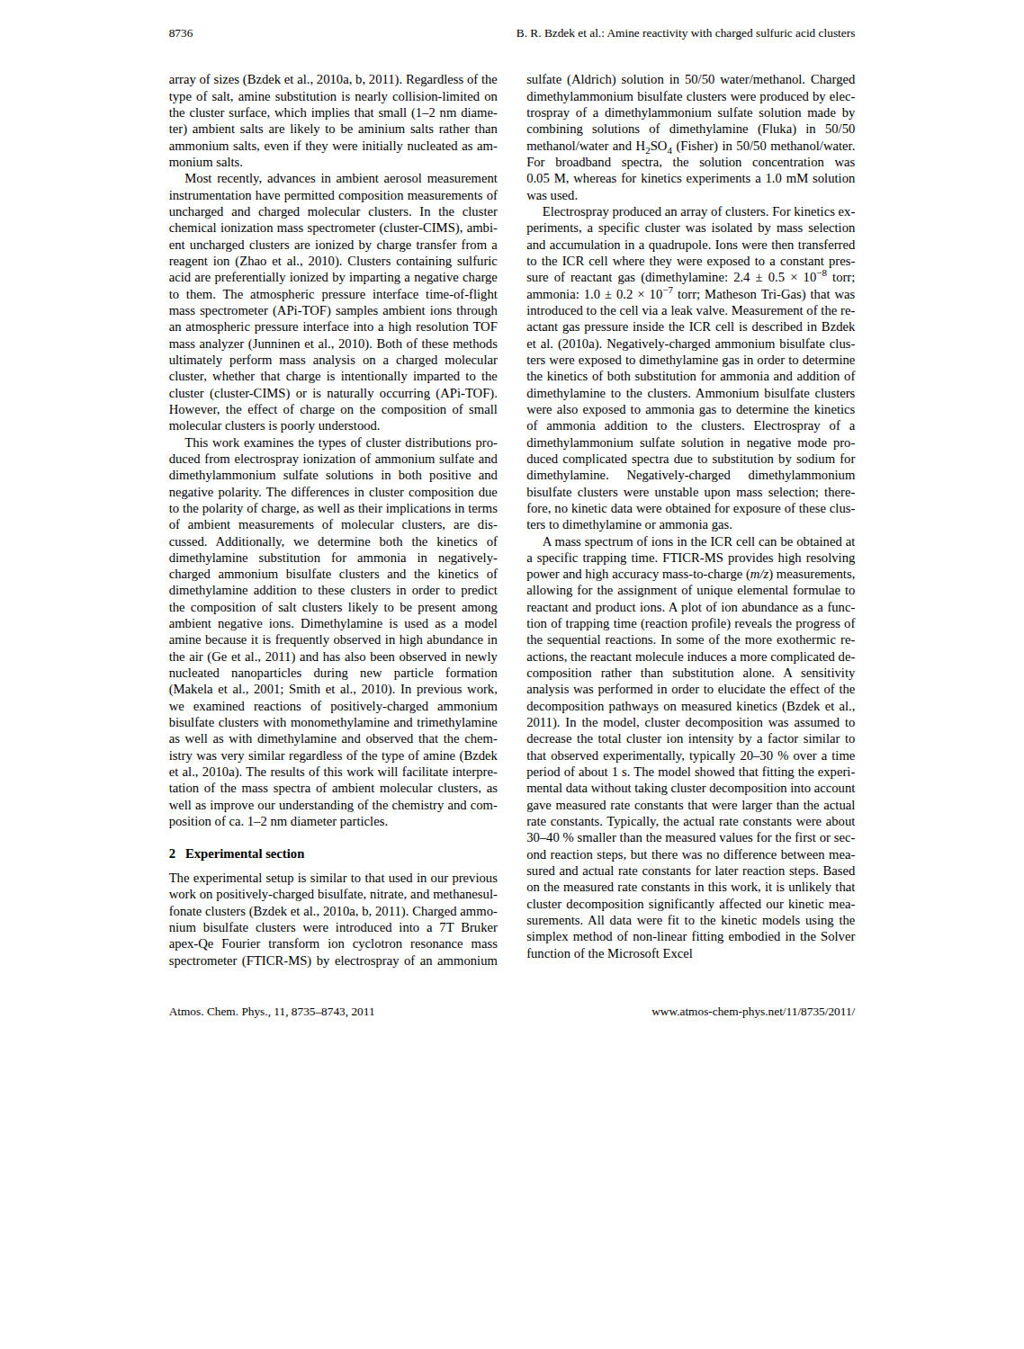8736 B. R. Bzdek et al.: Amine reactivity with charged sulfuric acid clusters
array of sizes (Bzdek et al., 2010a, b, 2011). Regardless of the type of salt, amine substitution is nearly collision-limited on the cluster surface, which implies that small (1–2 nm diameter) ambient salts are likely to be aminium salts rather than ammonium salts, even if they were initially nucleated as ammonium salts.
Most recently, advances in ambient aerosol measurement instrumentation have permitted composition measurements of uncharged and charged molecular clusters. In the cluster chemical ionization mass spectrometer (cluster-CIMS), ambient uncharged clusters are ionized by charge transfer from a reagent ion (Zhao et al., 2010). Clusters containing sulfuric acid are preferentially ionized by imparting a negative charge to them. The atmospheric pressure interface time-of-flight mass spectrometer (APi-TOF) samples ambient ions through an atmospheric pressure interface into a high resolution TOF mass analyzer (Junninen et al., 2010). Both of these methods ultimately perform mass analysis on a charged molecular cluster, whether that charge is intentionally imparted to the cluster (cluster-CIMS) or is naturally occurring (APi-TOF). However, the effect of charge on the composition of small molecular clusters is poorly understood.
This work examines the types of cluster distributions produced from electrospray ionization of ammonium sulfate and dimethylammonium sulfate solutions in both positive and negative polarity. The differences in cluster composition due to the polarity of charge, as well as their implications in terms of ambient measurements of molecular clusters, are discussed. Additionally, we determine both the kinetics of dimethylamine substitution for ammonia in negatively-charged ammonium bisulfate clusters and the kinetics of dimethylamine addition to these clusters in order to predict the composition of salt clusters likely to be present among ambient negative ions. Dimethylamine is used as a model amine because it is frequently observed in high abundance in the air (Ge et al., 2011) and has also been observed in newly nucleated nanoparticles during new particle formation (Makela et al., 2001; Smith et al., 2010). In previous work, we examined reactions of positively-charged ammonium bisulfate clusters with monomethylamine and trimethylamine as well as with dimethylamine and observed that the chemistry was very similar regardless of the type of amine (Bzdek et al., 2010a). The results of this work will facilitate interpretation of the mass spectra of ambient molecular clusters, as well as improve our understanding of the chemistry and composition of ca. 1–2 nm diameter particles.
2 Experimental section
The experimental setup is similar to that used in our previous work on positively-charged bisulfate, nitrate, and methanesulfonate clusters (Bzdek et al., 2010a, b, 2011). Charged ammonium bisulfate clusters were introduced into a 7T Bruker apex-Qe Fourier transform ion cyclotron resonance mass spectrometer (FTICR-MS) by electrospray of an ammonium sulfate (Aldrich) solution in 50/50 water/methanol. Charged dimethylammonium bisulfate clusters were produced by electrospray of a dimethylammonium sulfate solution made by combining solutions of dimethylamine (Fluka) in 50/50 methanol/water and H2SO4 (Fisher) in 50/50 methanol/water. For broadband spectra, the solution concentration was 0.05 M, whereas for kinetics experiments a 1.0 mM solution was used.
Electrospray produced an array of clusters. For kinetics experiments, a specific cluster was isolated by mass selection and accumulation in a quadrupole. Ions were then transferred to the ICR cell where they were exposed to a constant pressure of reactant gas (dimethylamine: 2.4 ± 0.5 × 10−8 torr; ammonia: 1.0 ± 0.2 × 10−7 torr; Matheson Tri-Gas) that was introduced to the cell via a leak valve. Measurement of the reactant gas pressure inside the ICR cell is described in Bzdek et al. (2010a). Negatively-charged ammonium bisulfate clusters were exposed to dimethylamine gas in order to determine the kinetics of both substitution for ammonia and addition of dimethylamine to the clusters. Ammonium bisulfate clusters were also exposed to ammonia gas to determine the kinetics of ammonia addition to the clusters. Electrospray of a dimethylammonium sulfate solution in negative mode produced complicated spectra due to substitution by sodium for dimethylamine. Negatively-charged dimethylammonium bisulfate clusters were unstable upon mass selection; therefore, no kinetic data were obtained for exposure of these clusters to dimethylamine or ammonia gas.
A mass spectrum of ions in the ICR cell can be obtained at a specific trapping time. FTICR-MS provides high resolving power and high accuracy mass-to-charge (m/z) measurements, allowing for the assignment of unique elemental formulae to reactant and product ions. A plot of ion abundance as a function of trapping time (reaction profile) reveals the progress of the sequential reactions. In some of the more exothermic reactions, the reactant molecule induces a more complicated decomposition rather than substitution alone. A sensitivity analysis was performed in order to elucidate the effect of the decomposition pathways on measured kinetics (Bzdek et al., 2011). In the model, cluster decomposition was assumed to decrease the total cluster ion intensity by a factor similar to that observed experimentally, typically 20–30 % over a time period of about 1 s. The model showed that fitting the experimental data without taking cluster decomposition into account gave measured rate constants that were larger than the actual rate constants. Typically, the actual rate constants were about 30–40 % smaller than the measured values for the first or second reaction steps, but there was no difference between measured and actual rate constants for later reaction steps. Based on the measured rate constants in this work, it is unlikely that cluster decomposition significantly affected our kinetic measurements. All data were fit to the kinetic models using the simplex method of non-linear fitting embodied in the Solver function of the Microsoft Excel
Atmos. Chem. Phys., 11, 8735–8743, 2011 www.atmos-chem-phys.net/11/8735/2011/